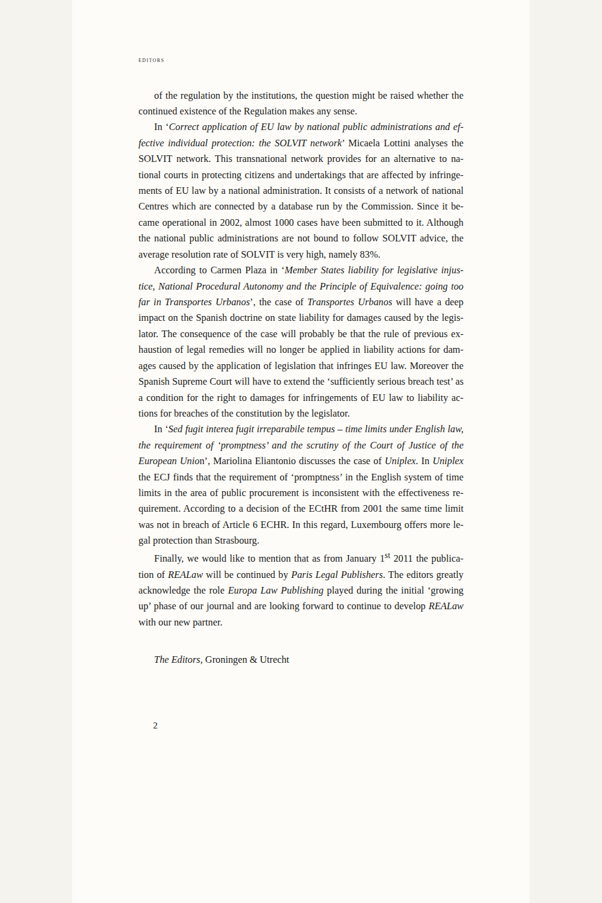editors
of the regulation by the institutions, the question might be raised whether the continued existence of the Regulation makes any sense.
In ‘Correct application of EU law by national public administrations and effective individual protection: the SOLVIT network’ Micaela Lottini analyses the SOLVIT network. This transnational network provides for an alternative to national courts in protecting citizens and undertakings that are affected by infringements of EU law by a national administration. It consists of a network of national Centres which are connected by a database run by the Commission. Since it became operational in 2002, almost 1000 cases have been submitted to it. Although the national public administrations are not bound to follow SOLVIT advice, the average resolution rate of SOLVIT is very high, namely 83%.
According to Carmen Plaza in ‘Member States liability for legislative injustice, National Procedural Autonomy and the Principle of Equivalence: going too far in Transportes Urbanos’, the case of Transportes Urbanos will have a deep impact on the Spanish doctrine on state liability for damages caused by the legislator. The consequence of the case will probably be that the rule of previous exhaustion of legal remedies will no longer be applied in liability actions for damages caused by the application of legislation that infringes EU law. Moreover the Spanish Supreme Court will have to extend the ‘sufficiently serious breach test’ as a condition for the right to damages for infringements of EU law to liability actions for breaches of the constitution by the legislator.
In ‘Sed fugit interea fugit irreparabile tempus – time limits under English law, the requirement of ‘promptness’ and the scrutiny of the Court of Justice of the European Union’, Mariolina Eliantonio discusses the case of Uniplex. In Uniplex the ECJ finds that the requirement of ‘promptness’ in the English system of time limits in the area of public procurement is inconsistent with the effectiveness requirement. According to a decision of the ECtHR from 2001 the same time limit was not in breach of Article 6 ECHR. In this regard, Luxembourg offers more legal protection than Strasbourg.
Finally, we would like to mention that as from January 1st 2011 the publication of REALaw will be continued by Paris Legal Publishers. The editors greatly acknowledge the role Europa Law Publishing played during the initial ‘growing up’ phase of our journal and are looking forward to continue to develop REALaw with our new partner.
The Editors, Groningen & Utrecht
2